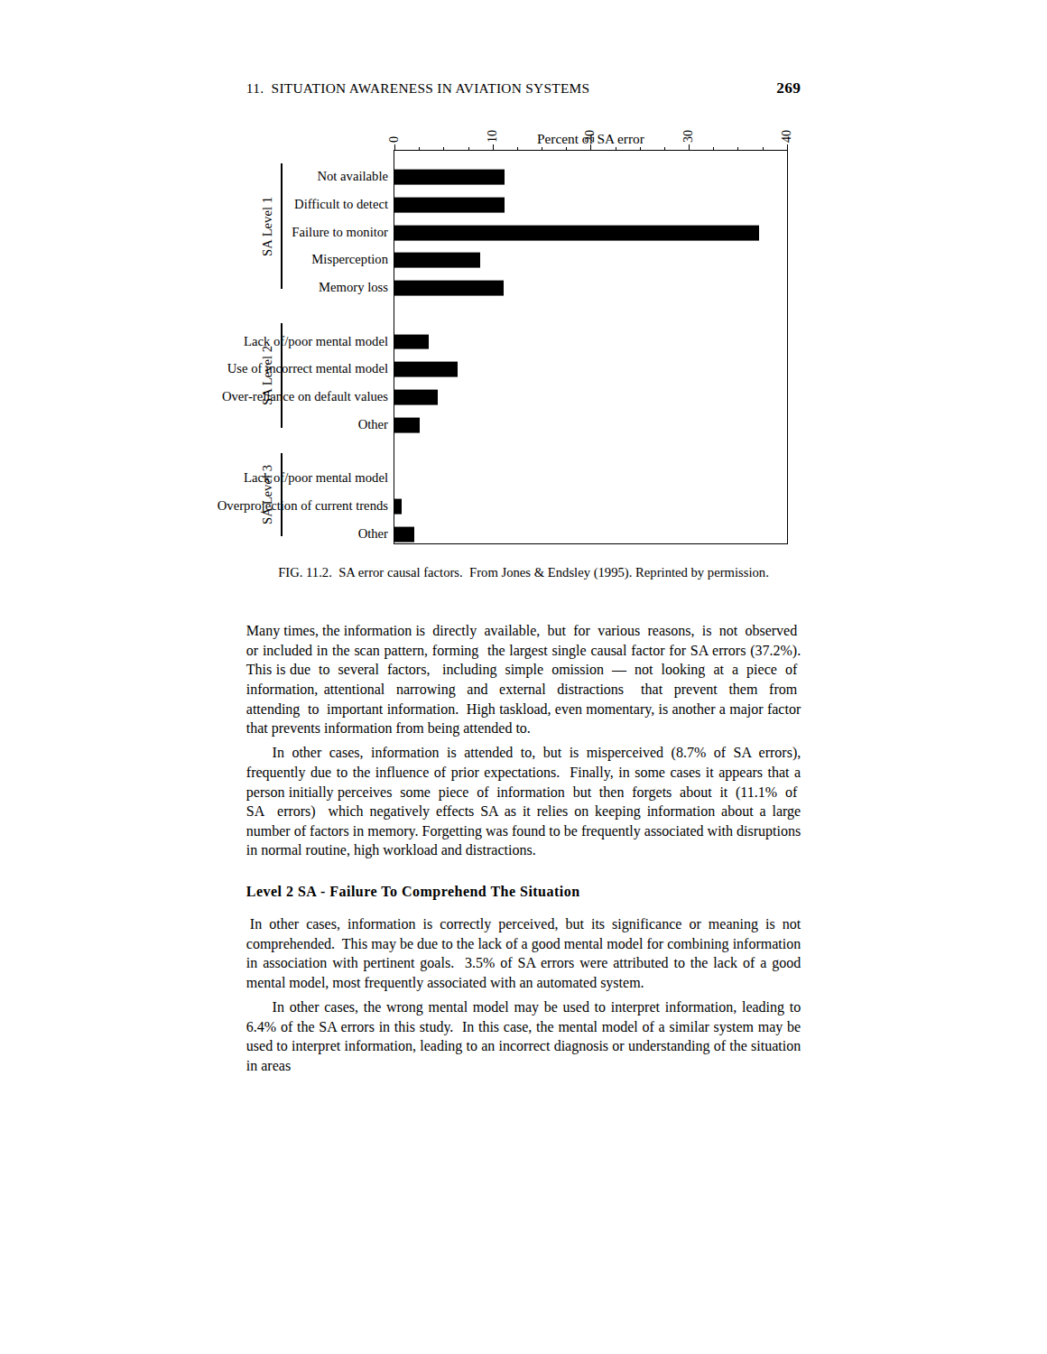11. Situation Awareness in Aviation Systems 269
Percent of SA error
SA Level 1
SA Level 2
SA Level 3
Not available
Difficult to detect
Failure to monitor
Misperception
Memory loss
Lack of/poor mental model
Use of incorrect mental model
Over-reliance on default values
Other
Lack of/poor mental model
Overprojection of current trends
Other
0 10 20 30 40
FIG. 11.2. SA error causal factors. From Jones & Endsley (1995). Reprinted by permission.
Many times, the information is directly available, but for various reasons, is not observed or included in the scan pattern, forming the largest single causal factor for SA errors (37.2%). This is due to several factors, including simple omission — not looking at a piece of information, attentional narrowing and external distractions that prevent them from attending to important information. High taskload, even momentary, is another a major factor that prevents information from being attended to.
In other cases, information is attended to, but is misperceived (8.7% of SA errors), frequently due to the influence of prior expectations. Finally, in some cases it appears that a person initially perceives some piece of information but then forgets about it (11.1% of SA errors) which negatively effects SA as it relies on keeping information about a large number of factors in memory. Forgetting was found to be frequently associated with disruptions in normal routine, high workload and distractions.
Level 2 SA - Failure To Comprehend The Situation
In other cases, information is correctly perceived, but its significance or meaning is not comprehended. This may be due to the lack of a good mental model for combining information in association with pertinent goals. 3.5% of SA errors were attributed to the lack of a good mental model, most frequently associated with an automated system.
In other cases, the wrong mental model may be used to interpret information, leading to 6.4% of the SA errors in this study. In this case, the mental model of a similar system may be used to interpret information, leading to an incorrect diagnosis or understanding of the situation in areas